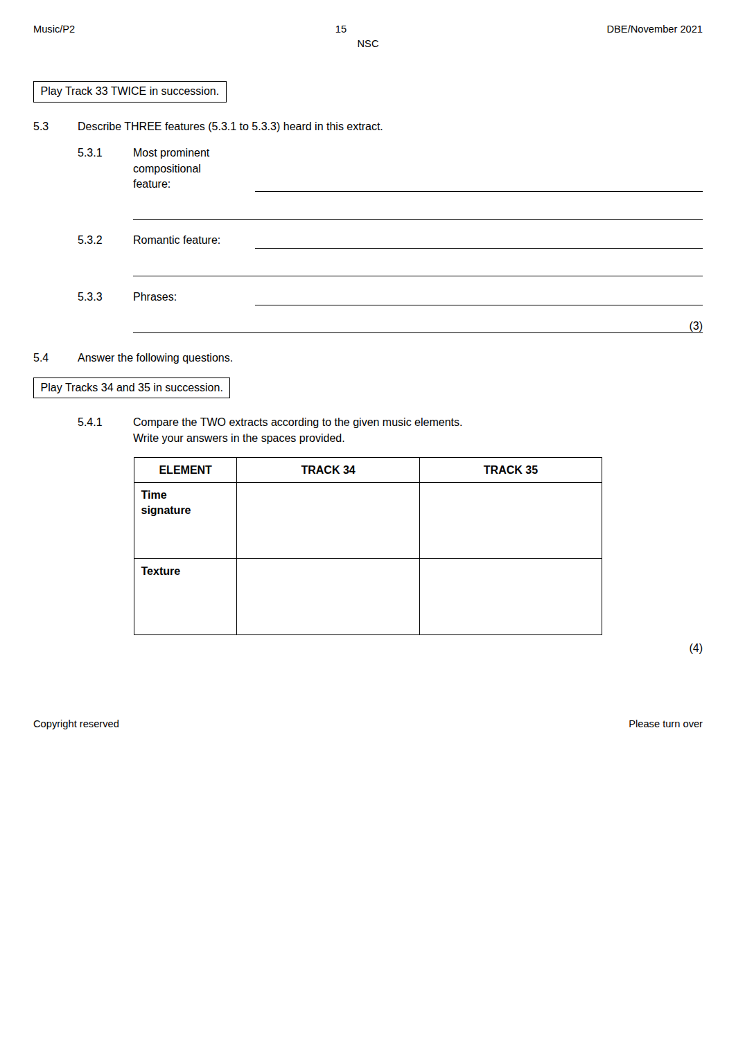Music/P2
15
DBE/November 2021
NSC
Play Track 33 TWICE in succession.
5.3
Describe THREE features (5.3.1 to 5.3.3) heard in this extract.
5.3.1
Most prominent
compositional
feature:
5.3.2
Romantic feature:
5.3.3
Phrases:
(3)
5.4
Answer the following questions.
Play Tracks 34 and 35 in succession.
5.4.1
Compare the TWO extracts according to the given music elements.
Write your answers in the spaces provided.
| ELEMENT | TRACK 34 | TRACK 35 |
| --- | --- | --- |
| Time signature | | |
| Texture | | |
(4)
Copyright reserved
Please turn over